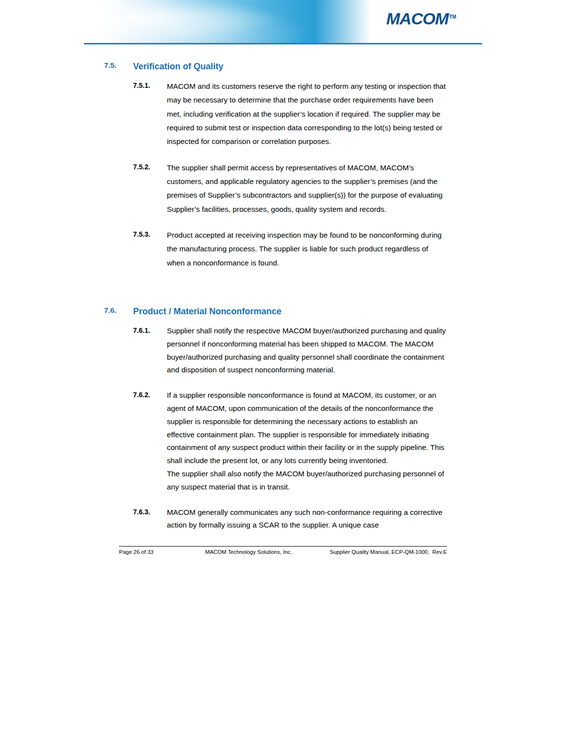MACOMTM
7.5. Verification of Quality
7.5.1.
MACOM and its customers reserve the right to perform any testing or inspection that may be necessary to determine that the purchase order requirements have been met, including verification at the supplier’s location if required. The supplier may be required to submit test or inspection data corresponding to the lot(s) being tested or inspected for comparison or correlation purposes.
7.5.2.
The supplier shall permit access by representatives of MACOM, MACOM’s customers, and applicable regulatory agencies to the supplier’s premises (and the premises of Supplier’s subcontractors and supplier(s)) for the purpose of evaluating Supplier’s facilities, processes, goods, quality system and records.
7.5.3.
Product accepted at receiving inspection may be found to be nonconforming during the manufacturing process. The supplier is liable for such product regardless of when a nonconformance is found.
7.6. Product / Material Nonconformance
7.6.1.
Supplier shall notify the respective MACOM buyer/authorized purchasing and quality personnel if nonconforming material has been shipped to MACOM. The MACOM buyer/authorized purchasing and quality personnel shall coordinate the containment and disposition of suspect nonconforming material.
7.6.2.
If a supplier responsible nonconformance is found at MACOM, its customer, or an agent of MACOM, upon communication of the details of the nonconformance the supplier is responsible for determining the necessary actions to establish an effective containment plan. The supplier is responsible for immediately initiating containment of any suspect product within their facility or in the supply pipeline. This shall include the present lot, or any lots currently being inventoried.
The supplier shall also notify the MACOM buyer/authorized purchasing personnel of any suspect material that is in transit.
7.6.3.
MACOM generally communicates any such non-conformance requiring a corrective action by formally issuing a SCAR to the supplier. A unique case
Page 26 of 33
MACOM Technology Solutions, Inc.
Supplier Quality Manual, ECP-QM-1000, Rev.E